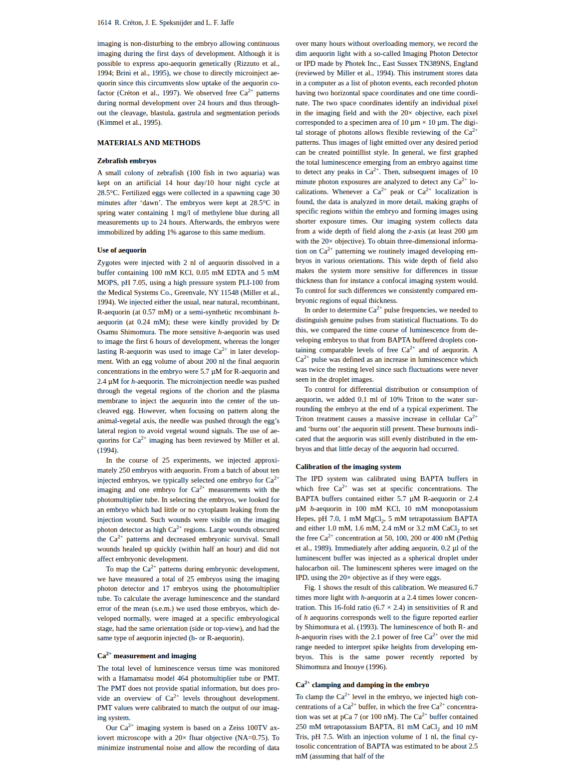1614 R. Créton, J. E. Speksnijder and L. F. Jaffe
imaging is non-disturbing to the embryo allowing continuous imaging during the first days of development. Although it is possible to express apo-aequorin genetically (Rizzuto et al., 1994; Brini et al., 1995), we chose to directly microinject aequorin since this circumvents slow uptake of the aequorin co-factor (Créton et al., 1997). We observed free Ca2+ patterns during normal development over 24 hours and thus throughout the cleavage, blastula, gastrula and segmentation periods (Kimmel et al., 1995).
Materials and methods
Zebrafish embryos
A small colony of zebrafish (100 fish in two aquaria) was kept on an artificial 14 hour day/10 hour night cycle at 28.5°C. Fertilized eggs were collected in a spawning cage 30 minutes after ‘dawn’. The embryos were kept at 28.5°C in spring water containing 1 mg/l of methylene blue during all measurements up to 24 hours. Afterwards, the embryos were immobilized by adding 1% agarose to this same medium.
Use of aequorin
Zygotes were injected with 2 nl of aequorin dissolved in a buffer containing 100 mM KCl, 0.05 mM EDTA and 5 mM MOPS, pH 7.05, using a high pressure system PLI-100 from the Medical Systems Co., Greenvale, NY 11548 (Miller et al., 1994). We injected either the usual, near natural, recombinant, R-aequorin (at 0.57 mM) or a semi-synthetic recombinant h-aequorin (at 0.24 mM); these were kindly provided by Dr Osamu Shimomura. The more sensitive h-aequorin was used to image the first 6 hours of development, whereas the longer lasting R-aequorin was used to image Ca2+ in later development. With an egg volume of about 200 nl the final aequorin concentrations in the embryo were 5.7 µM for R-aequorin and 2.4 µM for h-aequorin. The microinjection needle was pushed through the vegetal regions of the chorion and the plasma membrane to inject the aequorin into the center of the uncleaved egg. However, when focusing on pattern along the animal-vegetal axis, the needle was pushed through the egg’s lateral region to avoid vegetal wound signals. The use of aequorins for Ca2+ imaging has been reviewed by Miller et al. (1994).
In the course of 25 experiments, we injected approximately 250 embryos with aequorin. From a batch of about ten injected embryos, we typically selected one embryo for Ca2+ imaging and one embryo for Ca2+ measurements with the photomultiplier tube. In selecting the embryos, we looked for an embryo which had little or no cytoplasm leaking from the injection wound. Such wounds were visible on the imaging photon detector as high Ca2+ regions. Large wounds obscured the Ca2+ patterns and decreased embryonic survival. Small wounds healed up quickly (within half an hour) and did not affect embryonic development.
To map the Ca2+ patterns during embryonic development, we have measured a total of 25 embryos using the imaging photon detector and 17 embryos using the photomultiplier tube. To calculate the average luminescence and the standard error of the mean (s.e.m.) we used those embryos, which developed normally, were imaged at a specific embryological stage, had the same orientation (side or top-view), and had the same type of aequorin injected (h- or R-aequorin).
Ca2+ measurement and imaging
The total level of luminescence versus time was monitored with a Hamamatsu model 464 photomultiplier tube or PMT. The PMT does not provide spatial information, but does provide an overview of Ca2+ levels throughout development. PMT values were calibrated to match the output of our imaging system.
Our Ca2+ imaging system is based on a Zeiss 100TV axiovert microscope with a 20× fluar objective (NA=0.75). To minimize instrumental noise and allow the recording of data over many hours without overloading memory, we record the dim aequorin light with a so-called Imaging Photon Detector or IPD made by Photek Inc., East Sussex TN389NS, England (reviewed by Miller et al., 1994). This instrument stores data in a computer as a list of photon events, each recorded photon having two horizontal space coordinates and one time coordinate. The two space coordinates identify an individual pixel in the imaging field and with the 20× objective, each pixel corresponded to a specimen area of 10 µm × 10 µm. The digital storage of photons allows flexible reviewing of the Ca2+ patterns. Thus images of light emitted over any desired period can be created pointillist style. In general, we first graphed the total luminescence emerging from an embryo against time to detect any peaks in Ca2+. Then, subsequent images of 10 minute photon exposures are analyzed to detect any Ca2+ localizations. Whenever a Ca2+ peak or Ca2+ localization is found, the data is analyzed in more detail, making graphs of specific regions within the embryo and forming images using shorter exposure times. Our imaging system collects data from a wide depth of field along the z-axis (at least 200 µm with the 20× objective). To obtain three-dimensional information on Ca2+ patterning we routinely imaged developing embryos in various orientations. This wide depth of field also makes the system more sensitive for differences in tissue thickness than for instance a confocal imaging system would. To control for such differences we consistently compared embryonic regions of equal thickness.
In order to determine Ca2+ pulse frequencies, we needed to distinguish genuine pulses from statistical fluctuations. To do this, we compared the time course of luminescence from developing embryos to that from BAPTA buffered droplets containing comparable levels of free Ca2+ and of aequorin. A Ca2+ pulse was defined as an increase in luminescence which was twice the resting level since such fluctuations were never seen in the droplet images.
To control for differential distribution or consumption of aequorin, we added 0.1 ml of 10% Triton to the water surrounding the embryo at the end of a typical experiment. The Triton treatment causes a massive increase in cellular Ca2+ and ‘burns out’ the aequorin still present. These burnouts indicated that the aequorin was still evenly distributed in the embryos and that little decay of the aequorin had occurred.
Calibration of the imaging system
The IPD system was calibrated using BAPTA buffers in which free Ca2+ was set at specific concentrations. The BAPTA buffers contained either 5.7 µM R-aequorin or 2.4 µM h-aequorin in 100 mM KCl, 10 mM monopotassium Hepes, pH 7.0, 1 mM MgCl2, 5 mM tetrapotassium BAPTA and either 1.0 mM, 1.6 mM, 2.4 mM or 3.2 mM CaCl2 to set the free Ca2+ concentration at 50, 100, 200 or 400 nM (Pethig et al., 1989). Immediately after adding aequorin, 0.2 µl of the luminescent buffer was injected as a spherical droplet under halocarbon oil. The luminescent spheres were imaged on the IPD, using the 20× objective as if they were eggs.
Fig. 1 shows the result of this calibration. We measured 6.7 times more light with h-aequorin at a 2.4 times lower concentration. This 16-fold ratio (6.7 × 2.4) in sensitivities of R and of h aequorins corresponds well to the figure reported earlier by Shimomura et al. (1993). The luminescence of both R- and h-aequorin rises with the 2.1 power of free Ca2+ over the mid range needed to interpret spike heights from developing embryos. This is the same power recently reported by Shimomura and Inouye (1996).
Ca2+ clamping and damping in the embryo
To clamp the Ca2+ level in the embryo, we injected high concentrations of a Ca2+ buffer, in which the free Ca2+ concentration was set at pCa 7 (or 100 nM). The Ca2+ buffer contained 250 mM tetrapotassium BAPTA, 81 mM CaCl2 and 10 mM Tris, pH 7.5. With an injection volume of 1 nl, the final cytosolic concentration of BAPTA was estimated to be about 2.5 mM (assuming that half of the